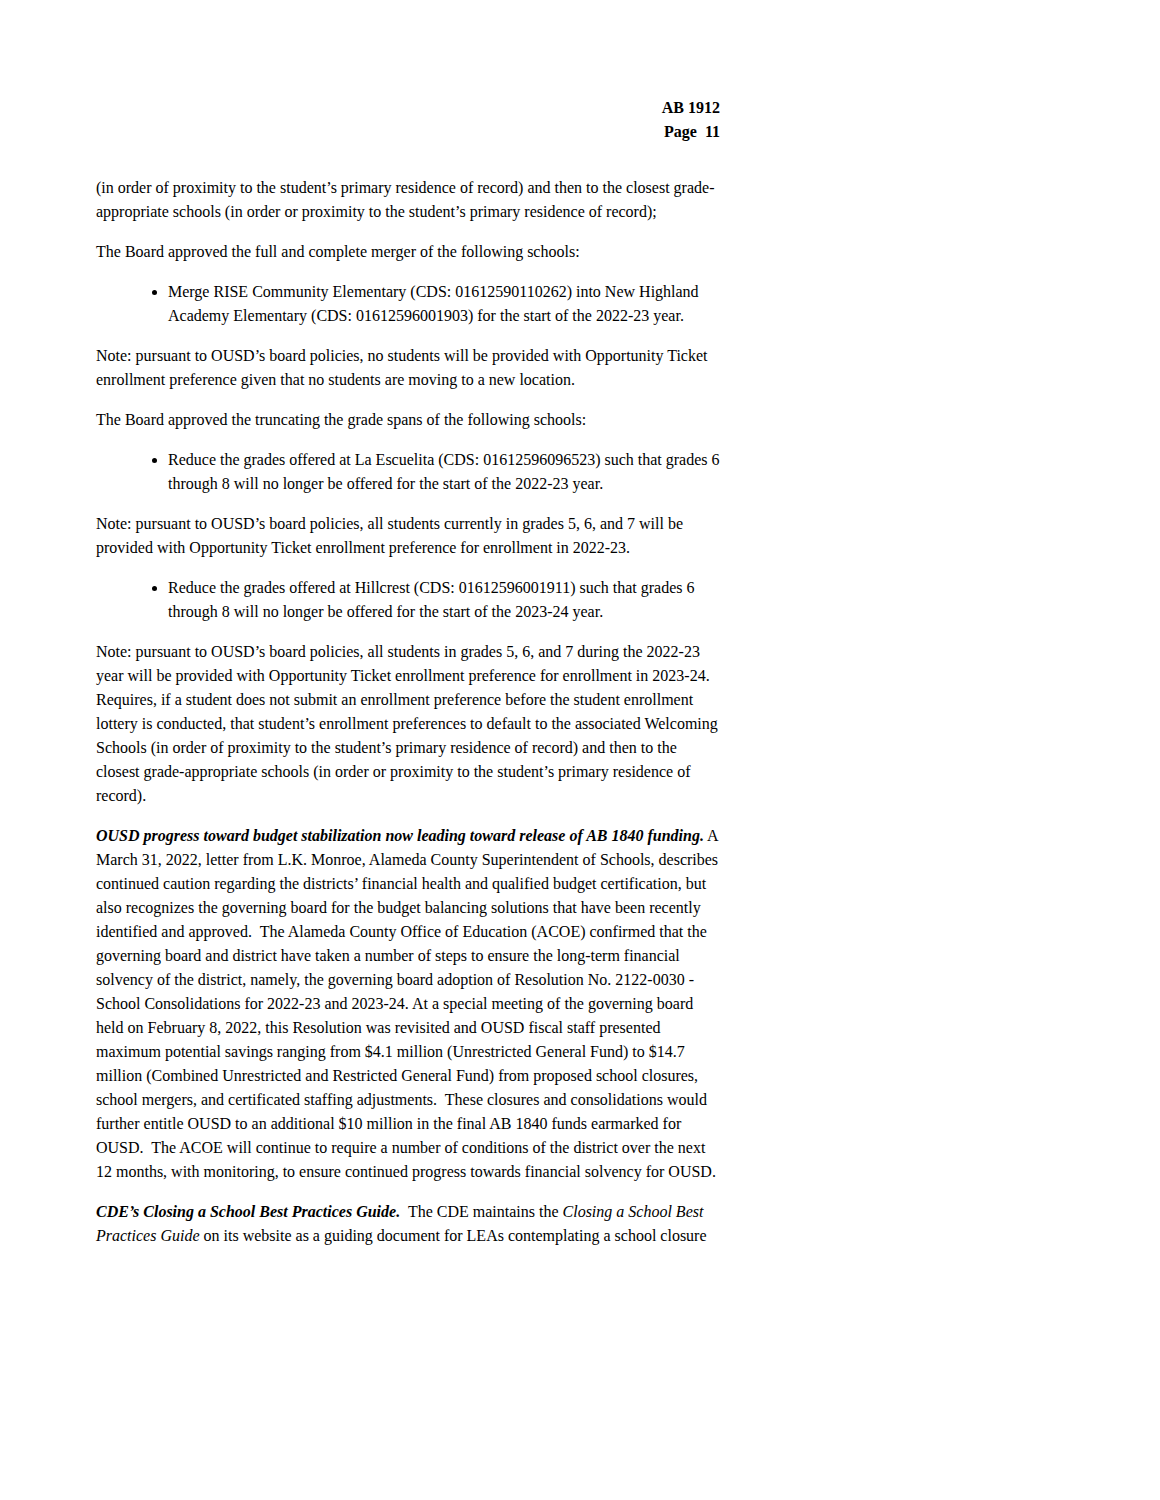AB 1912 Page 11
(in order of proximity to the student’s primary residence of record) and then to the closest grade-appropriate schools (in order or proximity to the student’s primary residence of record);
The Board approved the full and complete merger of the following schools:
Merge RISE Community Elementary (CDS: 01612590110262) into New Highland Academy Elementary (CDS: 01612596001903) for the start of the 2022-23 year.
Note: pursuant to OUSD’s board policies, no students will be provided with Opportunity Ticket enrollment preference given that no students are moving to a new location.
The Board approved the truncating the grade spans of the following schools:
Reduce the grades offered at La Escuelita (CDS: 01612596096523) such that grades 6 through 8 will no longer be offered for the start of the 2022-23 year.
Note: pursuant to OUSD’s board policies, all students currently in grades 5, 6, and 7 will be provided with Opportunity Ticket enrollment preference for enrollment in 2022-23.
Reduce the grades offered at Hillcrest (CDS: 01612596001911) such that grades 6 through 8 will no longer be offered for the start of the 2023-24 year.
Note: pursuant to OUSD’s board policies, all students in grades 5, 6, and 7 during the 2022-23 year will be provided with Opportunity Ticket enrollment preference for enrollment in 2023-24. Requires, if a student does not submit an enrollment preference before the student enrollment lottery is conducted, that student’s enrollment preferences to default to the associated Welcoming Schools (in order of proximity to the student’s primary residence of record) and then to the closest grade-appropriate schools (in order or proximity to the student’s primary residence of record).
OUSD progress toward budget stabilization now leading toward release of AB 1840 funding. A March 31, 2022, letter from L.K. Monroe, Alameda County Superintendent of Schools, describes continued caution regarding the districts’ financial health and qualified budget certification, but also recognizes the governing board for the budget balancing solutions that have been recently identified and approved. The Alameda County Office of Education (ACOE) confirmed that the governing board and district have taken a number of steps to ensure the long-term financial solvency of the district, namely, the governing board adoption of Resolution No. 2122-0030 - School Consolidations for 2022-23 and 2023-24. At a special meeting of the governing board held on February 8, 2022, this Resolution was revisited and OUSD fiscal staff presented maximum potential savings ranging from $4.1 million (Unrestricted General Fund) to $14.7 million (Combined Unrestricted and Restricted General Fund) from proposed school closures, school mergers, and certificated staffing adjustments. These closures and consolidations would further entitle OUSD to an additional $10 million in the final AB 1840 funds earmarked for OUSD. The ACOE will continue to require a number of conditions of the district over the next 12 months, with monitoring, to ensure continued progress towards financial solvency for OUSD.
CDE’s Closing a School Best Practices Guide. The CDE maintains the Closing a School Best Practices Guide on its website as a guiding document for LEAs contemplating a school closure